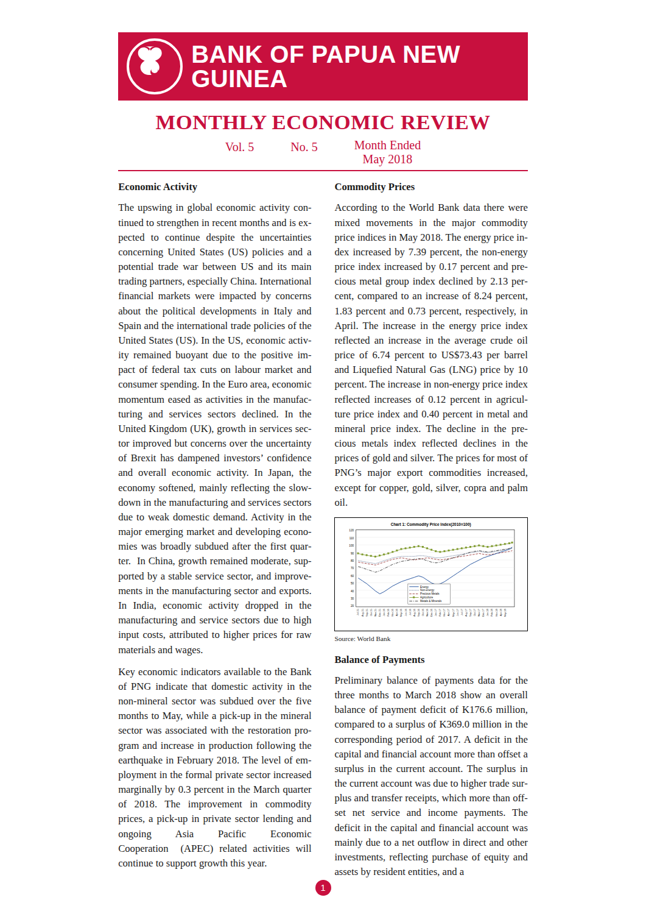BANK OF PAPUA NEW GUINEA
MONTHLY ECONOMIC REVIEW
Vol. 5 No. 5 Month Ended
May 2018
Economic Activity
The upswing in global economic activity continued to strengthen in recent months and is expected to continue despite the uncertainties concerning United States (US) policies and a potential trade war between US and its main trading partners, especially China. International financial markets were impacted by concerns about the political developments in Italy and Spain and the international trade policies of the United States (US). In the US, economic activity remained buoyant due to the positive impact of federal tax cuts on labour market and consumer spending. In the Euro area, economic momentum eased as activities in the manufacturing and services sectors declined. In the United Kingdom (UK), growth in services sector improved but concerns over the uncertainty of Brexit has dampened investors’ confidence and overall economic activity. In Japan, the economy softened, mainly reflecting the slowdown in the manufacturing and services sectors due to weak domestic demand. Activity in the major emerging market and developing economies was broadly subdued after the first quarter. In China, growth remained moderate, supported by a stable service sector, and improvements in the manufacturing sector and exports. In India, economic activity dropped in the manufacturing and service sectors due to high input costs, attributed to higher prices for raw materials and wages.
Key economic indicators available to the Bank of PNG indicate that domestic activity in the non-mineral sector was subdued over the five months to May, while a pick-up in the mineral sector was associated with the restoration program and increase in production following the earthquake in February 2018. The level of employment in the formal private sector increased marginally by 0.3 percent in the March quarter of 2018. The improvement in commodity prices, a pick-up in private sector lending and ongoing Asia Pacific Economic Cooperation (APEC) related activities will continue to support growth this year.
Commodity Prices
According to the World Bank data there were mixed movements in the major commodity price indices in May 2018. The energy price index increased by 7.39 percent, the non-energy price index increased by 0.17 percent and precious metal group index declined by 2.13 percent, compared to an increase of 8.24 percent, 1.83 percent and 0.73 percent, respectively, in April. The increase in the energy price index reflected an increase in the average crude oil price of 6.74 percent to US$73.43 per barrel and Liquefied Natural Gas (LNG) price by 10 percent. The increase in non-energy price index reflected increases of 0.12 percent in agriculture price index and 0.40 percent in metal and mineral price index. The decline in the precious metals index reflected declines in the prices of gold and silver. The prices for most of PNG’s major export commodities increased, except for copper, gold, silver, copra and palm oil.
Chart 1: Commodity Price Index (2010=100) Chart 1: Commodity Price Index(2010=100) 120 110 100 90 80 70 60 50 40 30 20 Energy Non-energy Precious Metals Agriculture Metals & Minerals Jul-15 Aug-15 Sep-15 Oct-15 Nov-15 Dec-15 Jan-16 Feb-16 Mar-16 Apr-16 May-16 Jun-16 Jul-16 Aug-16 Sep-16 Oct-16 Nov-16 Dec-16 Jan-17 Feb-17 Mar-17 Apr-17 May-17 Jun-17 Jul-17 Aug-17 Sep-17 Oct-17 Nov-17 Dec-17 Jan-18 Feb-18 Mar-18 Apr-18 May-18
Source: World Bank
Balance of Payments
Preliminary balance of payments data for the three months to March 2018 show an overall balance of payment deficit of K176.6 million, compared to a surplus of K369.0 million in the corresponding period of 2017. A deficit in the capital and financial account more than offset a surplus in the current account. The surplus in the current account was due to higher trade surplus and transfer receipts, which more than offset net service and income payments. The deficit in the capital and financial account was mainly due to a net outflow in direct and other investments, reflecting purchase of equity and assets by resident entities, and a
1